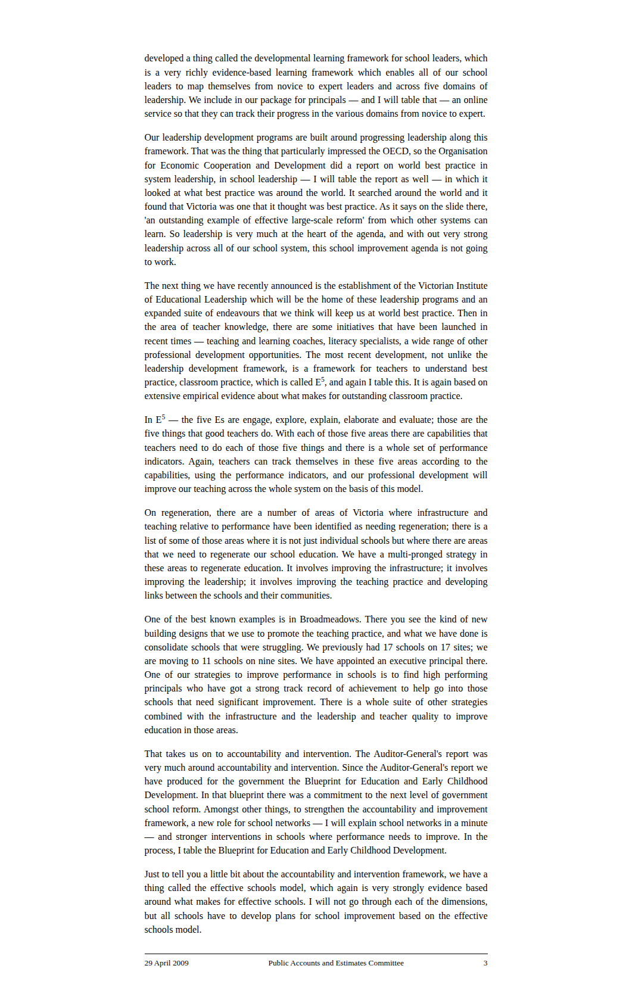developed a thing called the developmental learning framework for school leaders, which is a very richly evidence-based learning framework which enables all of our school leaders to map themselves from novice to expert leaders and across five domains of leadership. We include in our package for principals — and I will table that — an online service so that they can track their progress in the various domains from novice to expert.
Our leadership development programs are built around progressing leadership along this framework. That was the thing that particularly impressed the OECD, so the Organisation for Economic Cooperation and Development did a report on world best practice in system leadership, in school leadership — I will table the report as well — in which it looked at what best practice was around the world. It searched around the world and it found that Victoria was one that it thought was best practice. As it says on the slide there, 'an outstanding example of effective large-scale reform' from which other systems can learn. So leadership is very much at the heart of the agenda, and with out very strong leadership across all of our school system, this school improvement agenda is not going to work.
The next thing we have recently announced is the establishment of the Victorian Institute of Educational Leadership which will be the home of these leadership programs and an expanded suite of endeavours that we think will keep us at world best practice. Then in the area of teacher knowledge, there are some initiatives that have been launched in recent times — teaching and learning coaches, literacy specialists, a wide range of other professional development opportunities. The most recent development, not unlike the leadership development framework, is a framework for teachers to understand best practice, classroom practice, which is called E5, and again I table this. It is again based on extensive empirical evidence about what makes for outstanding classroom practice.
In E5 — the five Es are engage, explore, explain, elaborate and evaluate; those are the five things that good teachers do. With each of those five areas there are capabilities that teachers need to do each of those five things and there is a whole set of performance indicators. Again, teachers can track themselves in these five areas according to the capabilities, using the performance indicators, and our professional development will improve our teaching across the whole system on the basis of this model.
On regeneration, there are a number of areas of Victoria where infrastructure and teaching relative to performance have been identified as needing regeneration; there is a list of some of those areas where it is not just individual schools but where there are areas that we need to regenerate our school education. We have a multi-pronged strategy in these areas to regenerate education. It involves improving the infrastructure; it involves improving the leadership; it involves improving the teaching practice and developing links between the schools and their communities.
One of the best known examples is in Broadmeadows. There you see the kind of new building designs that we use to promote the teaching practice, and what we have done is consolidate schools that were struggling. We previously had 17 schools on 17 sites; we are moving to 11 schools on nine sites. We have appointed an executive principal there. One of our strategies to improve performance in schools is to find high performing principals who have got a strong track record of achievement to help go into those schools that need significant improvement. There is a whole suite of other strategies combined with the infrastructure and the leadership and teacher quality to improve education in those areas.
That takes us on to accountability and intervention. The Auditor-General's report was very much around accountability and intervention. Since the Auditor-General's report we have produced for the government the Blueprint for Education and Early Childhood Development. In that blueprint there was a commitment to the next level of government school reform. Amongst other things, to strengthen the accountability and improvement framework, a new role for school networks — I will explain school networks in a minute — and stronger interventions in schools where performance needs to improve. In the process, I table the Blueprint for Education and Early Childhood Development.
Just to tell you a little bit about the accountability and intervention framework, we have a thing called the effective schools model, which again is very strongly evidence based around what makes for effective schools. I will not go through each of the dimensions, but all schools have to develop plans for school improvement based on the effective schools model.
29 April 2009 Public Accounts and Estimates Committee 3